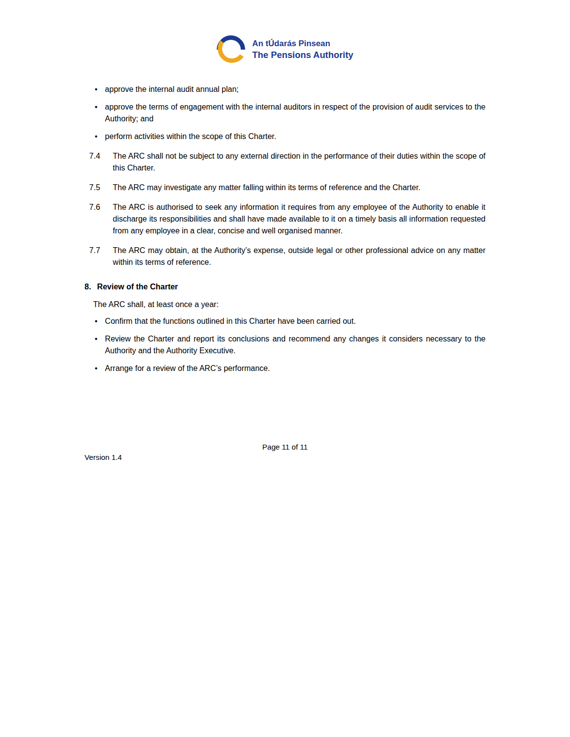An tÚdarás Pinsean
The Pensions Authority
approve the internal audit annual plan;
approve the terms of engagement with the internal auditors in respect of the provision of audit services to the Authority; and
perform activities within the scope of this Charter.
7.4 The ARC shall not be subject to any external direction in the performance of their duties within the scope of this Charter.
7.5 The ARC may investigate any matter falling within its terms of reference and the Charter.
7.6 The ARC is authorised to seek any information it requires from any employee of the Authority to enable it discharge its responsibilities and shall have made available to it on a timely basis all information requested from any employee in a clear, concise and well organised manner.
7.7 The ARC may obtain, at the Authority’s expense, outside legal or other professional advice on any matter within its terms of reference.
8. Review of the Charter
The ARC shall, at least once a year:
Confirm that the functions outlined in this Charter have been carried out.
Review the Charter and report its conclusions and recommend any changes it considers necessary to the Authority and the Authority Executive.
Arrange for a review of the ARC’s performance.
Page 11 of 11
Version 1.4